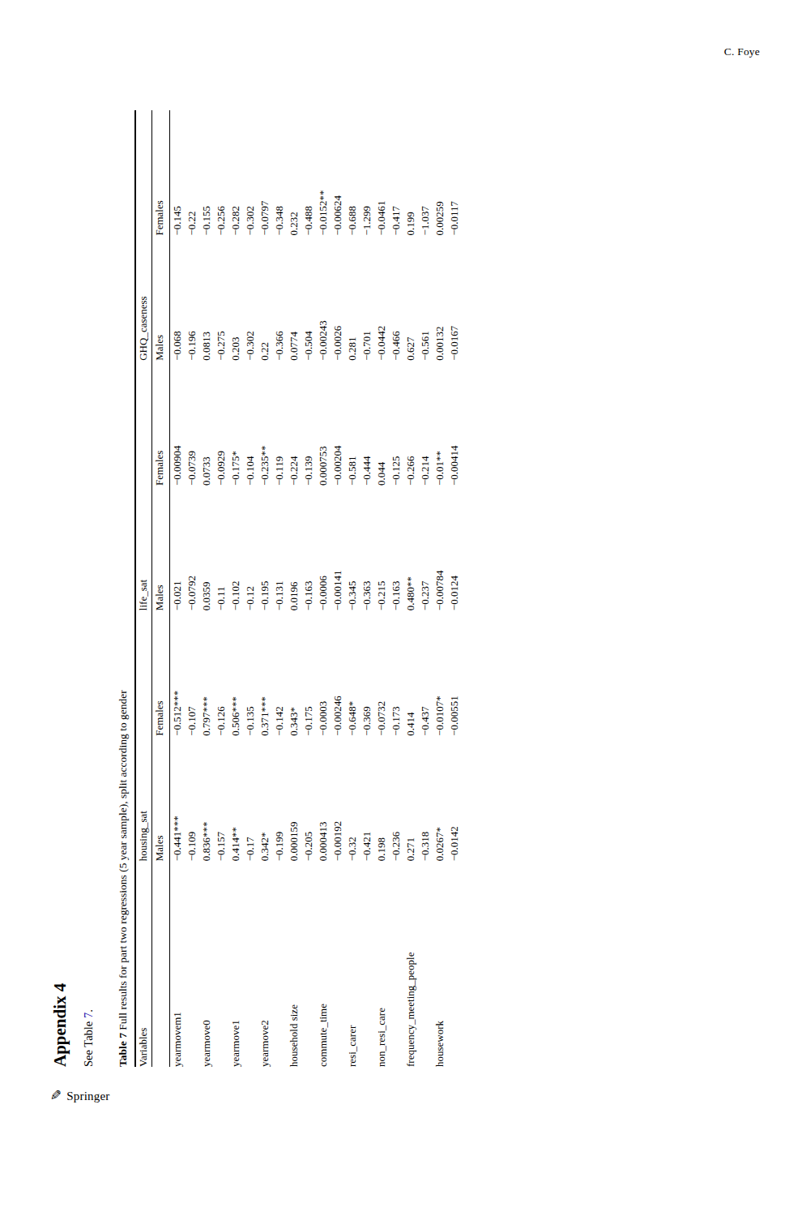C. Foye
Appendix 4
See Table 7.
Table 7 Full results for part two regressions (5 year sample), split according to gender
| Variables | housing_sat | life_sat | GHQ_caseness |
| --- | --- | --- | --- |
| | Males | Females | Males | Females | Males | Females |
| yearmovem1 | −0.441*** | −0.512*** | −0.021 | −0.00904 | −0.068 | −0.145 |
| | −0.109 | −0.107 | −0.0792 | −0.0739 | −0.196 | −0.22 |
| yearmove0 | 0.836*** | 0.797*** | 0.0359 | 0.0733 | 0.0813 | −0.155 |
| | −0.157 | −0.126 | −0.11 | −0.0929 | −0.275 | −0.256 |
| yearmove1 | 0.414** | 0.506*** | −0.102 | −0.175* | 0.203 | −0.282 |
| | −0.17 | −0.135 | −0.12 | −0.104 | −0.302 | −0.302 |
| yearmove2 | 0.342* | 0.371*** | −0.195 | −0.235** | 0.22 | −0.0797 |
| | −0.199 | −0.142 | −0.131 | −0.119 | −0.366 | −0.348 |
| household size | 0.000159 | 0.343* | 0.0196 | −0.224 | 0.0774 | 0.232 |
| | −0.205 | −0.175 | −0.163 | −0.139 | −0.504 | −0.488 |
| commute_time | 0.000413 | −0.0003 | −0.0006 | 0.000753 | −0.00243 | −0.0152** |
| | −0.00192 | −0.00246 | −0.00141 | −0.00204 | −0.0026 | −0.00624 |
| resi_carer | −0.32 | −0.648* | −0.345 | −0.581 | 0.281 | −0.688 |
| | −0.421 | −0.369 | −0.363 | −0.444 | −0.701 | −1.299 |
| non_resi_care | 0.198 | −0.0732 | −0.215 | 0.044 | −0.0442 | −0.0461 |
| | −0.236 | −0.173 | −0.163 | −0.125 | −0.466 | −0.417 |
| frequency_meeting_people | 0.271 | 0.414 | 0.480** | −0.266 | 0.627 | 0.199 |
| | −0.318 | −0.437 | −0.237 | −0.214 | −0.561 | −1.037 |
| housework | 0.0267* | −0.0107* | −0.00784 | −0.01** | 0.00132 | 0.00259 |
| | −0.0142 | −0.00551 | −0.0124 | −0.00414 | −0.0167 | −0.0117 |
✎Springer